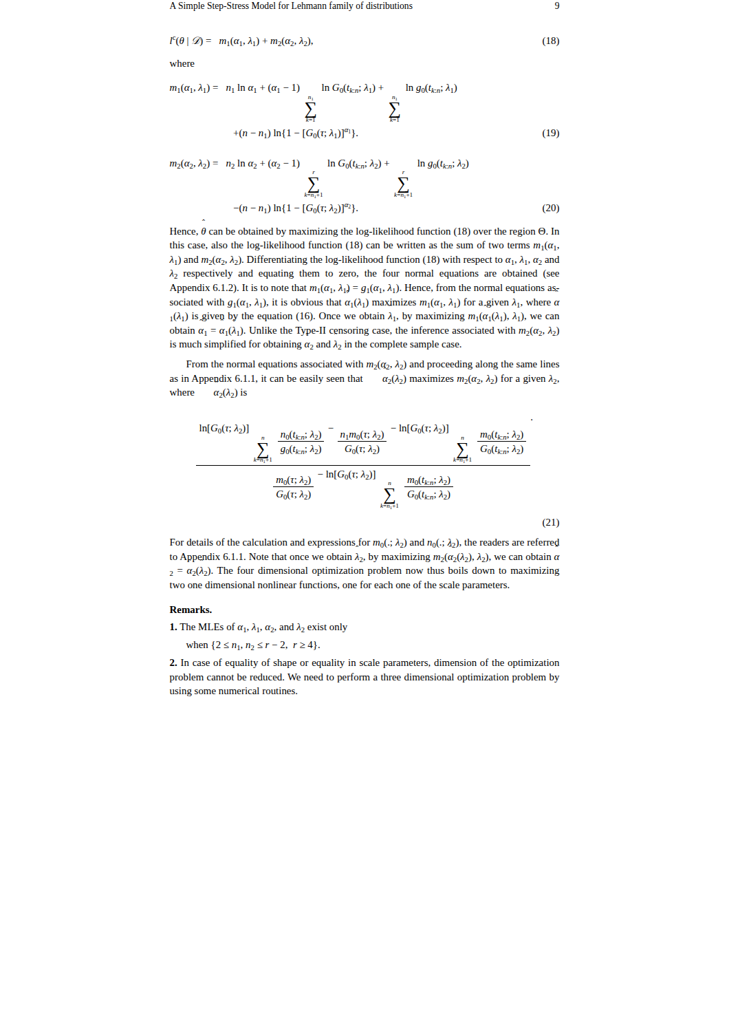A Simple Step-Stress Model for Lehmann family of distributions 9
lc(θ | 𝒟) = m1(α1, λ1) + m2(α2, λ2),
(18)
where
m1(α1, λ1) = n1 ln α1 + (α1 − 1) n1∑k=1 ln G0(tk:n; λ1) + n1∑k=1 ln g0(tk:n; λ1)
+(n − n1) ln{1 − [G0(τ; λ1)]α1}.
(19)
m2(α2, λ2) = n2 ln α2 + (α2 − 1) r∑k=n1+1 ln G0(tk:n; λ2) + r∑k=n1+1 ln g0(tk:n; λ2)
−(n − n1) ln{1 − [G0(τ; λ2)]α2}.
(20)
Hence, ̂θ can be obtained by maximizing the log-likelihood function (18) over the region Θ. In this case, also the log-likelihood function (18) can be written as the sum of two terms m1(α1, λ1) and m2(α2, λ2). Differentiating the log-likelihood function (18) with respect to α1, λ1, α2 and λ2 respectively and equating them to zero, the four normal equations are obtained (see Appendix 6.1.2). It is to note that m1(α1, λ1) = g1(α1, λ1). Hence, from the normal equations associated with g1(α1, λ1), it is obvious that ̂α1(λ1) maximizes m1(α1, λ1) for a given λ1, where ̂α1(λ1) is given by the equation (16). Once we obtain ̂λ1, by maximizing m1(̂α1(λ1), λ1), we can obtain ̂α1 = ̂α1(̂λ1). Unlike the Type-II censoring case, the inference associated with m2(α2, λ2) is much simplified for obtaining ̂α2 and ̂λ2 in the complete sample case.
From the normal equations associated with m2(α2, λ2) and proceeding along the same lines as in Appendix 6.1.1, it can be easily seen that ̂α2(λ2) maximizes m2(α2, λ2) for a given λ2, where ̂α2(λ2) is
ln[G0(τ; λ2)] n∑k=n1+1 n0(tk:n; λ2) g0(tk:n; λ2) − n1m0(τ; λ2) G0(τ; λ2) − ln[G0(τ; λ2)] n∑k=n1+1 m0(tk:n; λ2) G0(tk:n; λ2) m0(τ; λ2) G0(τ; λ2) − ln[G0(τ; λ2)] n∑k=n1+1 m0(tk:n; λ2) G0(tk:n; λ2) .
(21)
For details of the calculation and expressions for m0(.; λ2) and n0(.; λ2), the readers are referred to Appendix 6.1.1. Note that once we obtain ̂λ2, by maximizing m2(̂α2(λ2), λ2), we can obtain ̂α2 = ̂α2(̂λ2). The four dimensional optimization problem now thus boils down to maximizing two one dimensional nonlinear functions, one for each one of the scale parameters.
Remarks.
1. The MLEs of α1, λ1, α2, and λ2 exist only
when {2 ≤ n1, n2 ≤ r − 2, r ≥ 4}.
2. In case of equality of shape or equality in scale parameters, dimension of the optimization problem cannot be reduced. We need to perform a three dimensional optimization problem by using some numerical routines.